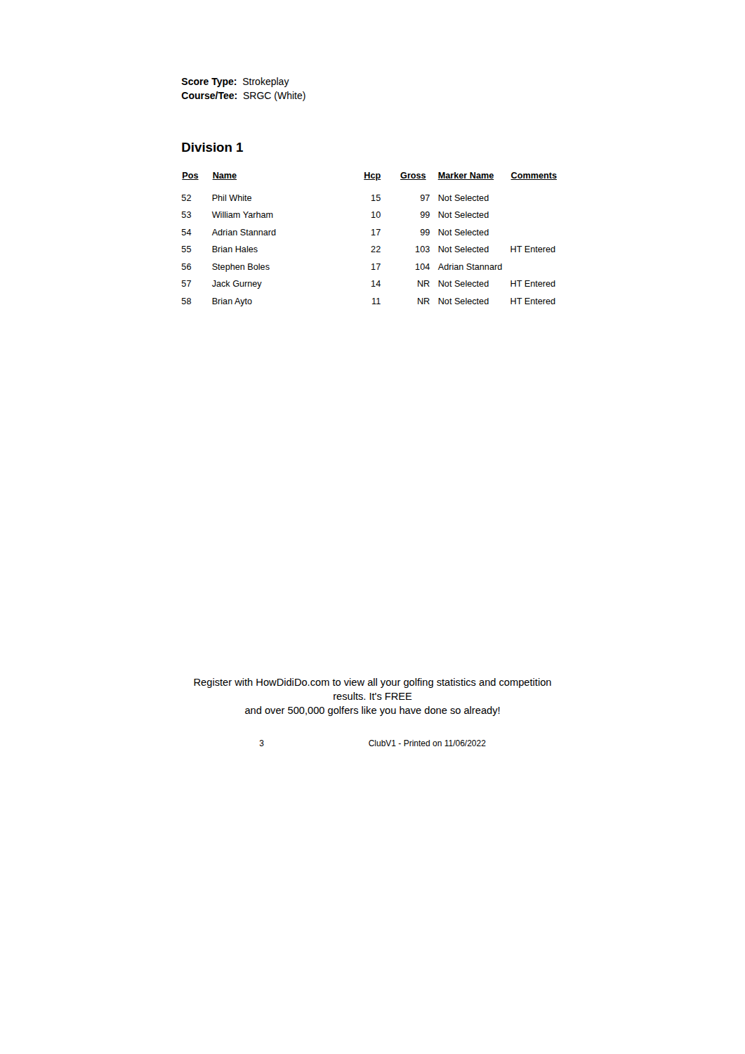Score Type: Strokeplay
Course/Tee: SRGC (White)
Division 1
| Pos | Name | Hcp | Gross | Marker Name | Comments |
| --- | --- | --- | --- | --- | --- |
| 52 | Phil White | 15 | 97 | Not Selected | |
| 53 | William Yarham | 10 | 99 | Not Selected | |
| 54 | Adrian Stannard | 17 | 99 | Not Selected | |
| 55 | Brian Hales | 22 | 103 | Not Selected | HT Entered |
| 56 | Stephen Boles | 17 | 104 | Adrian Stannard | |
| 57 | Jack Gurney | 14 | NR | Not Selected | HT Entered |
| 58 | Brian Ayto | 11 | NR | Not Selected | HT Entered |
Register with HowDidiDo.com to view all your golfing statistics and competition results. It's FREE
and over 500,000 golfers like you have done so already!
3 ClubV1 - Printed on 11/06/2022